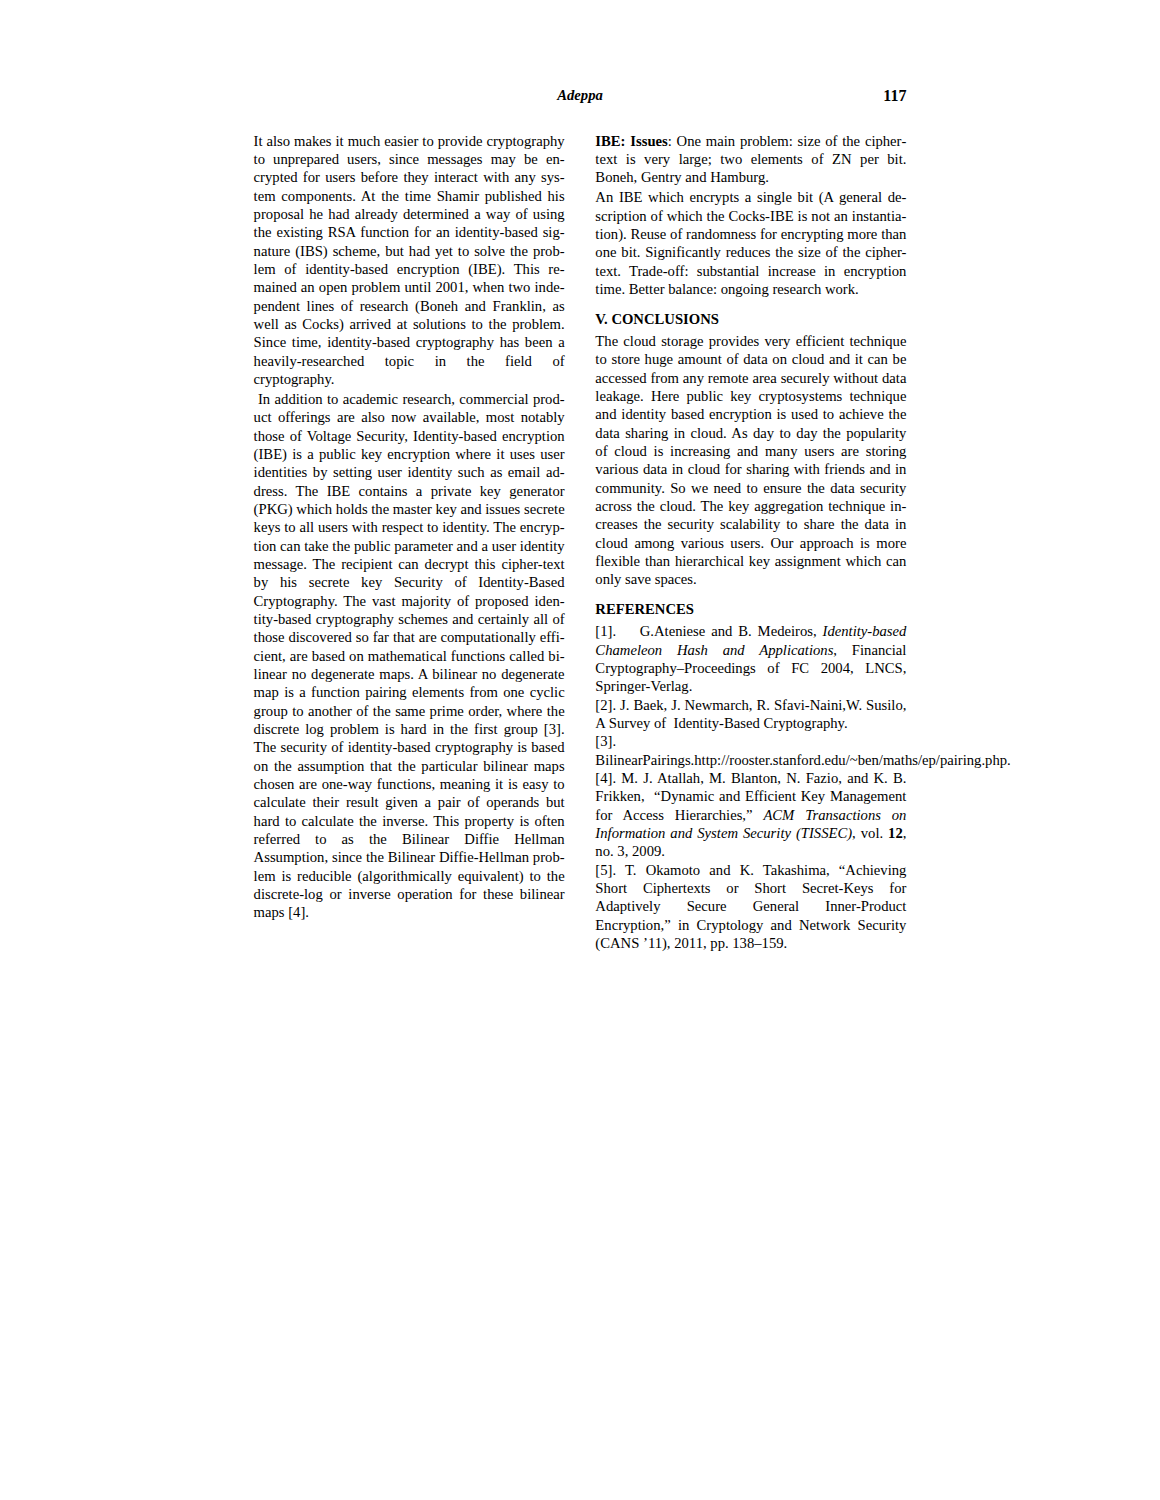Adeppa 117
It also makes it much easier to provide cryptography to unprepared users, since messages may be encrypted for users before they interact with any system components. At the time Shamir published his proposal he had already determined a way of using the existing RSA function for an identity-based signature (IBS) scheme, but had yet to solve the problem of identity-based encryption (IBE). This remained an open problem until 2001, when two independent lines of research (Boneh and Franklin, as well as Cocks) arrived at solutions to the problem. Since time, identity-based cryptography has been a heavily-researched topic in the field of cryptography.
In addition to academic research, commercial product offerings are also now available, most notably those of Voltage Security, Identity-based encryption (IBE) is a public key encryption where it uses user identities by setting user identity such as email address. The IBE contains a private key generator (PKG) which holds the master key and issues secrete keys to all users with respect to identity. The encryption can take the public parameter and a user identity message. The recipient can decrypt this cipher-text by his secrete key Security of Identity-Based Cryptography. The vast majority of proposed identity-based cryptography schemes and certainly all of those discovered so far that are computationally efficient, are based on mathematical functions called bilinear no degenerate maps. A bilinear no degenerate map is a function pairing elements from one cyclic group to another of the same prime order, where the discrete log problem is hard in the first group [3]. The security of identity-based cryptography is based on the assumption that the particular bilinear maps chosen are one-way functions, meaning it is easy to calculate their result given a pair of operands but hard to calculate the inverse. This property is often referred to as the Bilinear Diffie Hellman Assumption, since the Bilinear Diffie-Hellman problem is reducible (algorithmically equivalent) to the discrete-log or inverse operation for these bilinear maps [4].
IBE: Issues: One main problem: size of the ciphertext is very large; two elements of ZN per bit. Boneh, Gentry and Hamburg.
An IBE which encrypts a single bit (A general description of which the Cocks-IBE is not an instantiation). Reuse of randomness for encrypting more than one bit. Significantly reduces the size of the cipher-text. Trade-off: substantial increase in encryption time. Better balance: ongoing research work.
V. CONCLUSIONS
The cloud storage provides very efficient technique to store huge amount of data on cloud and it can be accessed from any remote area securely without data leakage. Here public key cryptosystems technique and identity based encryption is used to achieve the data sharing in cloud. As day to day the popularity of cloud is increasing and many users are storing various data in cloud for sharing with friends and in community. So we need to ensure the data security across the cloud. The key aggregation technique increases the security scalability to share the data in cloud among various users. Our approach is more flexible than hierarchical key assignment which can only save spaces.
REFERENCES
[1]. G.Ateniese and B. Medeiros, Identity-based Chameleon Hash and Applications, Financial Cryptography–Proceedings of FC 2004, LNCS, Springer-Verlag.
[2]. J. Baek, J. Newmarch, R. Sfavi-Naini,W. Susilo, A Survey of Identity-Based Cryptography.
[3]. BilinearPairings.http://rooster.stanford.edu/~ben/maths/ep/pairing.php.
[4]. M. J. Atallah, M. Blanton, N. Fazio, and K. B. Frikken, “Dynamic and Efficient Key Management for Access Hierarchies,” ACM Transactions on Information and System Security (TISSEC), vol. 12, no. 3, 2009.
[5]. T. Okamoto and K. Takashima, “Achieving Short Ciphertexts or Short Secret-Keys for Adaptively Secure General Inner-Product Encryption,” in Cryptology and Network Security (CANS ’11), 2011, pp. 138–159.